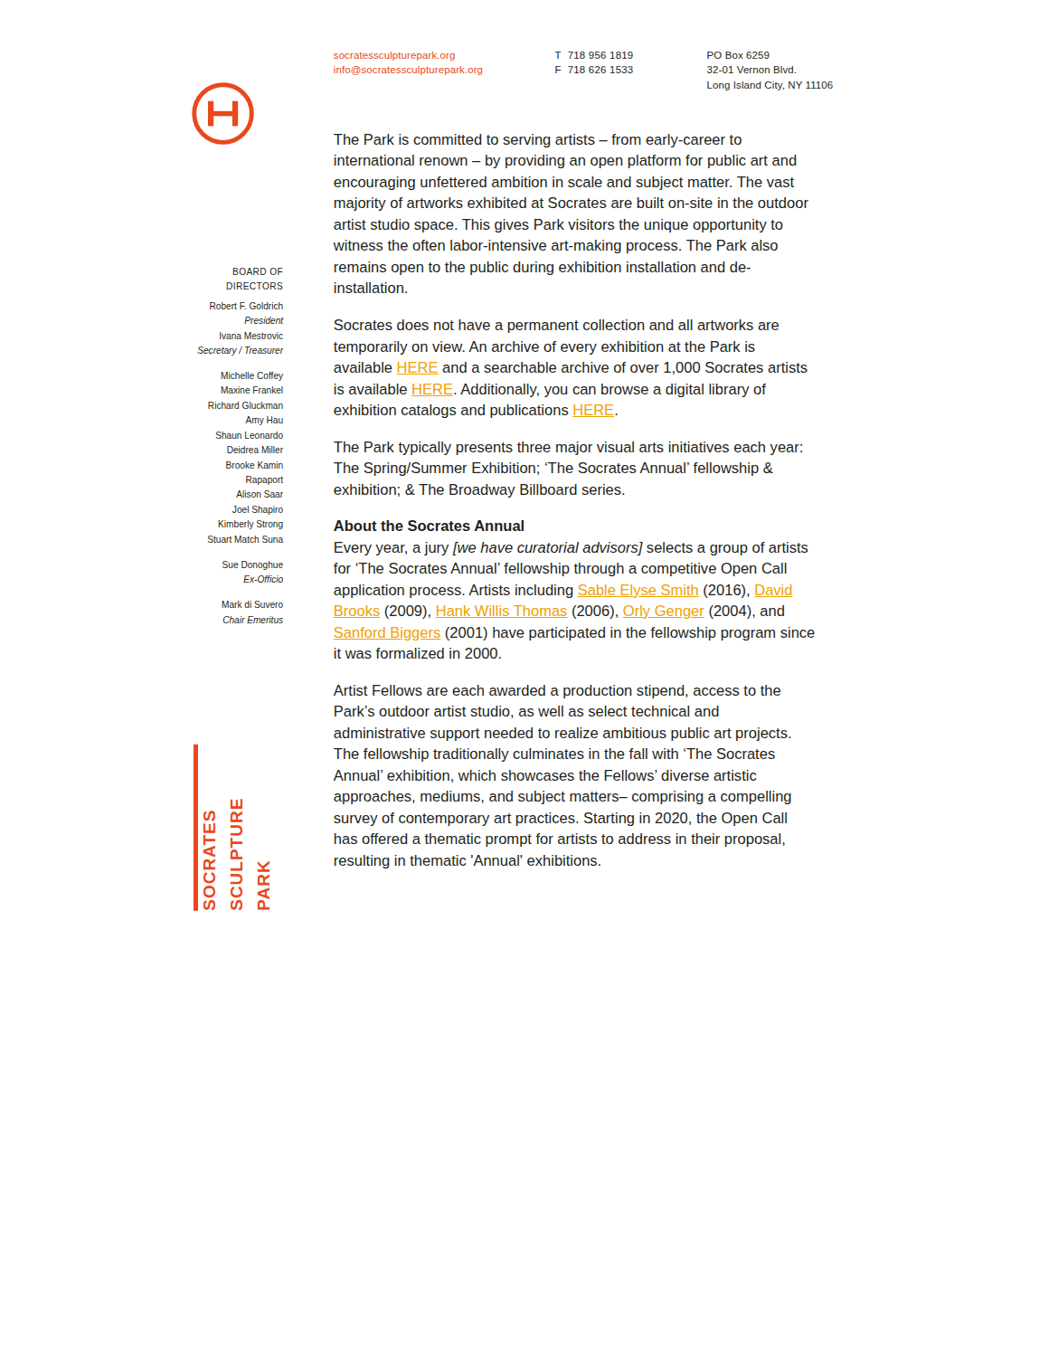socratessculpturepark.org
info@socratessculpturepark.org
T 718 956 1819
F 718 626 1533
PO Box 6259
32-01 Vernon Blvd.
Long Island City, NY 11106
BOARD OF DIRECTORS
Robert F. Goldrich
President
Ivana Mestrovic
Secretary / Treasurer
Michelle Coffey
Maxine Frankel
Richard Gluckman
Amy Hau
Shaun Leonardo
Deidrea Miller
Brooke Kamin Rapaport
Alison Saar
Joel Shapiro
Kimberly Strong
Stuart Match Suna
Sue Donoghue
Ex-Officio
Mark di Suvero
Chair Emeritus
The Park is committed to serving artists – from early-career to international renown – by providing an open platform for public art and encouraging unfettered ambition in scale and subject matter. The vast majority of artworks exhibited at Socrates are built on-site in the outdoor artist studio space. This gives Park visitors the unique opportunity to witness the often labor-intensive art-making process. The Park also remains open to the public during exhibition installation and de-installation.
Socrates does not have a permanent collection and all artworks are temporarily on view. An archive of every exhibition at the Park is available HERE and a searchable archive of over 1,000 Socrates artists is available HERE. Additionally, you can browse a digital library of exhibition catalogs and publications HERE.
The Park typically presents three major visual arts initiatives each year: The Spring/Summer Exhibition; ‘The Socrates Annual’ fellowship & exhibition; & The Broadway Billboard series.
About the Socrates Annual
Every year, a jury [we have curatorial advisors] selects a group of artists for ‘The Socrates Annual’ fellowship through a competitive Open Call application process. Artists including Sable Elyse Smith (2016), David Brooks (2009), Hank Willis Thomas (2006), Orly Genger (2004), and Sanford Biggers (2001) have participated in the fellowship program since it was formalized in 2000.
Artist Fellows are each awarded a production stipend, access to the Park’s outdoor artist studio, as well as select technical and administrative support needed to realize ambitious public art projects. The fellowship traditionally culminates in the fall with ‘The Socrates Annual’ exhibition, which showcases the Fellows’ diverse artistic approaches, mediums, and subject matters– comprising a compelling survey of contemporary art practices. Starting in 2020, the Open Call has offered a thematic prompt for artists to address in their proposal, resulting in thematic 'Annual' exhibitions.
SOCRATES SCULPTURE PARK